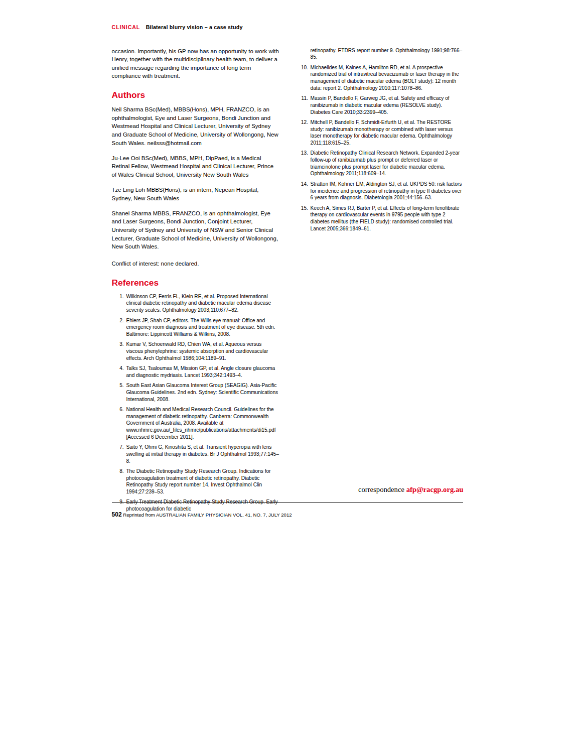CLINICAL Bilateral blurry vision – a case study
occasion. Importantly, his GP now has an opportunity to work with Henry, together with the multidisciplinary health team, to deliver a unified message regarding the importance of long term compliance with treatment.
Authors
Neil Sharma BSc(Med), MBBS(Hons), MPH, FRANZCO, is an ophthalmologist, Eye and Laser Surgeons, Bondi Junction and Westmead Hospital and Clinical Lecturer, University of Sydney and Graduate School of Medicine, University of Wollongong, New South Wales. neilsss@hotmail.com
Ju-Lee Ooi BSc(Med), MBBS, MPH, DipPaed, is a Medical Retinal Fellow, Westmead Hospital and Clinical Lecturer, Prince of Wales Clinical School, University New South Wales
Tze Ling Loh MBBS(Hons), is an intern, Nepean Hospital, Sydney, New South Wales
Shanel Sharma MBBS, FRANZCO, is an ophthalmologist, Eye and Laser Surgeons, Bondi Junction, Conjoint Lecturer, University of Sydney and University of NSW and Senior Clinical Lecturer, Graduate School of Medicine, University of Wollongong, New South Wales.
Conflict of interest: none declared.
References
Wilkinson CP, Ferris FL, Klein RE, et al. Proposed International clinical diabetic retinopathy and diabetic macular edema disease severity scales. Ophthalmology 2003;110:677–82.
Ehlers JP, Shah CP, editors. The Wills eye manual: Office and emergency room diagnosis and treatment of eye disease. 5th edn. Baltimore: Lippincott Williams & Wilkins, 2008.
Kumar V, Schoenwald RD, Chien WA, et al. Aqueous versus viscous phenylephrine: systemic absorption and cardiovascular effects. Arch Ophthalmol 1986;104:1189–91.
Talks SJ, Tsaloumas M, Mission GP, et al. Angle closure glaucoma and diagnostic mydriasis. Lancet 1993;342:1493–4.
South East Asian Glaucoma Interest Group (SEAGIG). Asia-Pacific Glaucoma Guidelines. 2nd edn. Sydney: Scientific Communications International, 2008.
National Health and Medical Research Council. Guidelines for the management of diabetic retinopathy. Canberra: Commonwealth Government of Australia, 2008. Available at www.nhmrc.gov.au/_files_nhmrc/publications/attachments/di15.pdf [Accessed 6 December 2011].
Saito Y, Ohmi G, Kinoshita S, et al. Transient hyperopia with lens swelling at initial therapy in diabetes. Br J Ophthalmol 1993;77:145–8.
The Diabetic Retinopathy Study Research Group. Indications for photocoagulation treatment of diabetic retinopathy. Diabetic Retinopathy Study report number 14. Invest Ophthalmol Clin 1994;27:239–53.
Early Treatment Diabetic Retinopathy Study Research Group. Early photocoagulation for diabetic
retinopathy. ETDRS report number 9. Ophthalmology 1991;98:766–85.
Michaelides M, Kaines A, Hamilton RD, et al. A prospective randomized trial of intravitreal bevacizumab or laser therapy in the management of diabetic macular edema (BOLT study): 12 month data: report 2. Ophthalmology 2010;117:1078–86.
Massin P, Bandello F, Garweg JG, et al. Safety and efficacy of ranibizumab in diabetic macular edema (RESOLVE study). Diabetes Care 2010;33:2399–405.
Mitchell P, Bandello F, Schmidt-Erfurth U, et al. The RESTORE study: ranibizumab monotherapy or combined with laser versus laser monotherapy for diabetic macular edema. Ophthalmology 2011;118:615–25.
Diabetic Retinopathy Clinical Research Network. Expanded 2-year follow-up of ranibizumab plus prompt or deferred laser or triamcinolone plus prompt laser for diabetic macular edema. Ophthalmology 2011;118:609–14.
Stratton IM, Kohner EM, Aldington SJ, et al. UKPDS 50: risk factors for incidence and progression of retinopathy in type II diabetes over 6 years from diagnosis. Diabetologia 2001;44:156–63.
Keech A, Simes RJ, Barter P, et al. Effects of long-term fenofibrate therapy on cardiovascular events in 9795 people with type 2 diabetes mellitus (the FIELD study): randomised controlled trial. Lancet 2005;366:1849–61.
correspondence afp@racgp.org.au
502 Reprinted from AUSTRALIAN FAMILY PHYSICIAN VOL. 41, NO. 7, JULY 2012